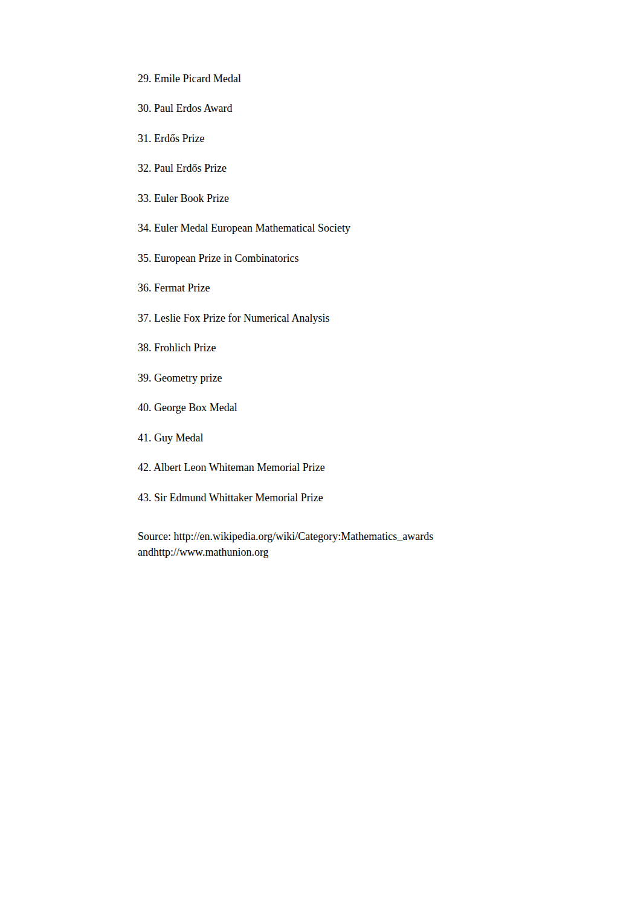29. Emile Picard Medal
30. Paul Erdos Award
31. Erdős Prize
32. Paul Erdős Prize
33. Euler Book Prize
34. Euler Medal European Mathematical Society
35. European Prize in Combinatorics
36. Fermat Prize
37. Leslie Fox Prize for Numerical Analysis
38. Frohlich Prize
39. Geometry prize
40. George Box Medal
41. Guy Medal
42. Albert Leon Whiteman Memorial Prize
43. Sir Edmund Whittaker Memorial Prize
Source: http://en.wikipedia.org/wiki/Category:Mathematics_awards andhttp://www.mathunion.org